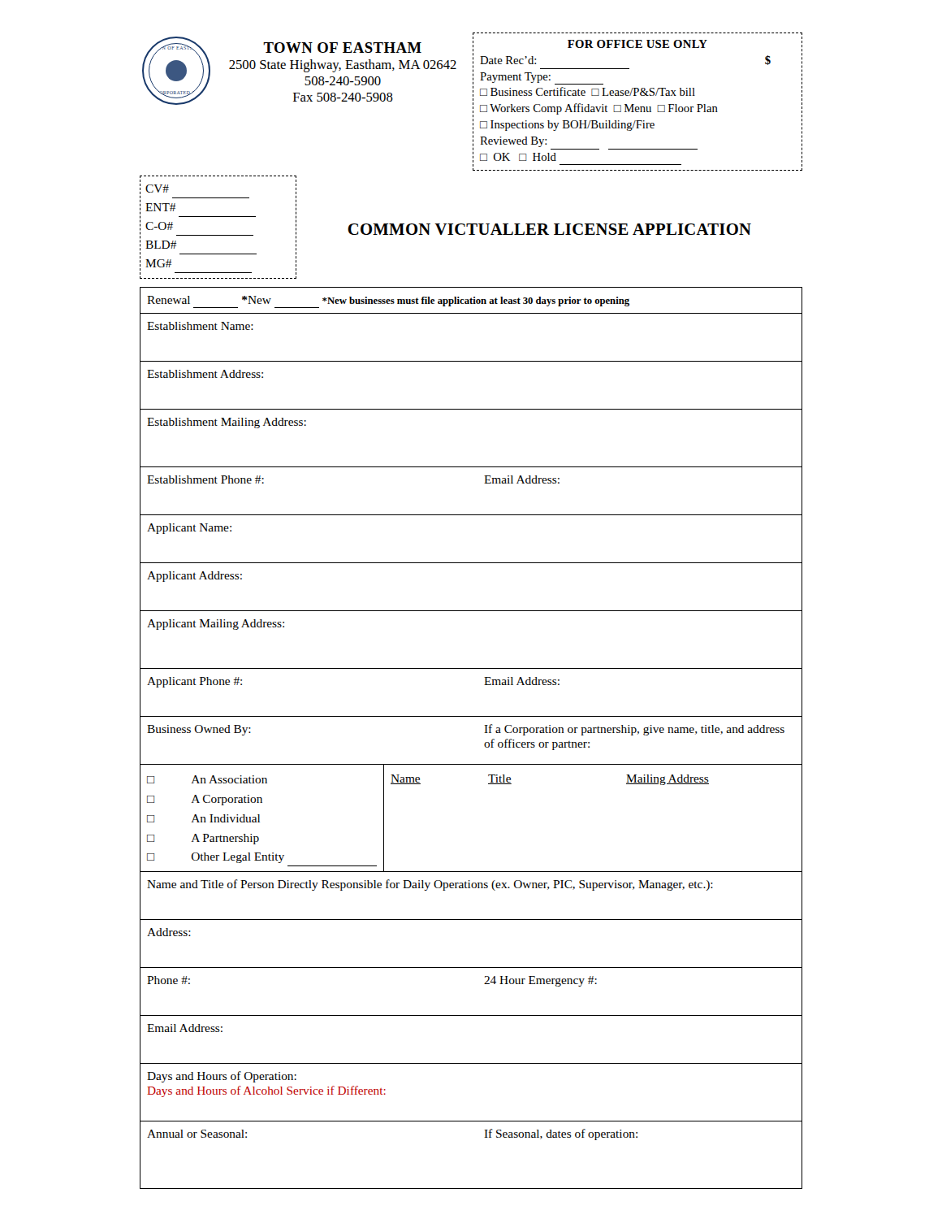TOWN OF EASTHAM
INCORPORATED 1651
TOWN OF EASTHAM
2500 State Highway, Eastham, MA 02642
508-240-5900
Fax 508-240-5908
FOR OFFICE USE ONLY
Date Rec’d: $
Payment Type:
□ Business Certificate □ Lease/P&S/Tax bill
□ Workers Comp Affidavit □ Menu □ Floor Plan
□ Inspections by BOH/Building/Fire
Reviewed By:
□ OK □ Hold
CV#
ENT#
C-O#
BLD#
MG#
COMMON VICTUALLER LICENSE APPLICATION
| Renewal * New *New businesses must file application at least 30 days prior to opening |
| Establishment Name: |
| Establishment Address: |
| Establishment Mailing Address: |
| Establishment Phone #: Email Address: |
| Applicant Name: |
| Applicant Address: |
| Applicant Mailing Address: |
| Applicant Phone #: Email Address: |
| Business Owned By: If a Corporation or partnership, give name, title, and address of officers or partner: |
| □ An Association □ A Corporation □ An Individual □ A Partnership □ Other Legal Entity | Name Title Mailing Address |
| Name and Title of Person Directly Responsible for Daily Operations (ex. Owner, PIC, Supervisor, Manager, etc.): |
| Address: |
| Phone #: 24 Hour Emergency #: |
| Email Address: |
| Days and Hours of Operation: Days and Hours of Alcohol Service if Different: |
| Annual or Seasonal: If Seasonal, dates of operation: |